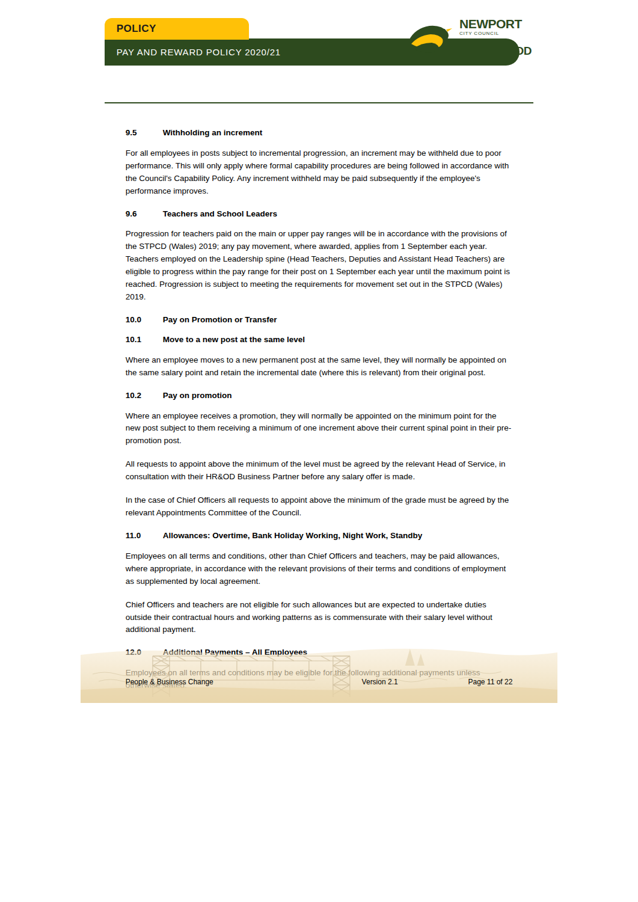POLICY
PAY AND REWARD POLICY 2020/21
NEWPORT CITY COUNCIL CYNGOR DINAS CASNEWYDD
9.5 Withholding an increment
For all employees in posts subject to incremental progression, an increment may be withheld due to poor performance. This will only apply where formal capability procedures are being followed in accordance with the Council's Capability Policy. Any increment withheld may be paid subsequently if the employee's performance improves.
9.6 Teachers and School Leaders
Progression for teachers paid on the main or upper pay ranges will be in accordance with the provisions of the STPCD (Wales) 2019; any pay movement, where awarded, applies from 1 September each year. Teachers employed on the Leadership spine (Head Teachers, Deputies and Assistant Head Teachers) are eligible to progress within the pay range for their post on 1 September each year until the maximum point is reached. Progression is subject to meeting the requirements for movement set out in the STPCD (Wales) 2019.
10.0 Pay on Promotion or Transfer
10.1 Move to a new post at the same level
Where an employee moves to a new permanent post at the same level, they will normally be appointed on the same salary point and retain the incremental date (where this is relevant) from their original post.
10.2 Pay on promotion
Where an employee receives a promotion, they will normally be appointed on the minimum point for the new post subject to them receiving a minimum of one increment above their current spinal point in their pre-promotion post.
All requests to appoint above the minimum of the level must be agreed by the relevant Head of Service, in consultation with their HR&OD Business Partner before any salary offer is made.
In the case of Chief Officers all requests to appoint above the minimum of the grade must be agreed by the relevant Appointments Committee of the Council.
11.0 Allowances: Overtime, Bank Holiday Working, Night Work, Standby
Employees on all terms and conditions, other than Chief Officers and teachers, may be paid allowances, where appropriate, in accordance with the relevant provisions of their terms and conditions of employment as supplemented by local agreement.
Chief Officers and teachers are not eligible for such allowances but are expected to undertake duties outside their contractual hours and working patterns as is commensurate with their salary level without additional payment.
12.0 Additional Payments – All Employees
Employees on all terms and conditions may be eligible for the following additional payments unless otherwise stated:
People & Business Change Version 2.1 Page 11 of 22